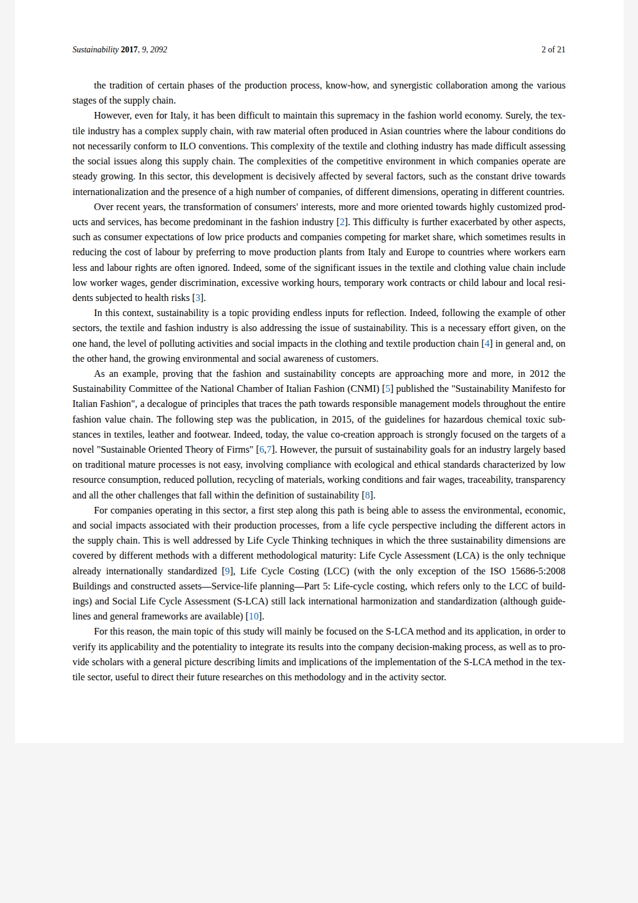Sustainability 2017, 9, 2092 2 of 21
the tradition of certain phases of the production process, know-how, and synergistic collaboration among the various stages of the supply chain.
However, even for Italy, it has been difficult to maintain this supremacy in the fashion world economy. Surely, the textile industry has a complex supply chain, with raw material often produced in Asian countries where the labour conditions do not necessarily conform to ILO conventions. This complexity of the textile and clothing industry has made difficult assessing the social issues along this supply chain. The complexities of the competitive environment in which companies operate are steady growing. In this sector, this development is decisively affected by several factors, such as the constant drive towards internationalization and the presence of a high number of companies, of different dimensions, operating in different countries.
Over recent years, the transformation of consumers' interests, more and more oriented towards highly customized products and services, has become predominant in the fashion industry [2]. This difficulty is further exacerbated by other aspects, such as consumer expectations of low price products and companies competing for market share, which sometimes results in reducing the cost of labour by preferring to move production plants from Italy and Europe to countries where workers earn less and labour rights are often ignored. Indeed, some of the significant issues in the textile and clothing value chain include low worker wages, gender discrimination, excessive working hours, temporary work contracts or child labour and local residents subjected to health risks [3].
In this context, sustainability is a topic providing endless inputs for reflection. Indeed, following the example of other sectors, the textile and fashion industry is also addressing the issue of sustainability. This is a necessary effort given, on the one hand, the level of polluting activities and social impacts in the clothing and textile production chain [4] in general and, on the other hand, the growing environmental and social awareness of customers.
As an example, proving that the fashion and sustainability concepts are approaching more and more, in 2012 the Sustainability Committee of the National Chamber of Italian Fashion (CNMI) [5] published the "Sustainability Manifesto for Italian Fashion", a decalogue of principles that traces the path towards responsible management models throughout the entire fashion value chain. The following step was the publication, in 2015, of the guidelines for hazardous chemical toxic substances in textiles, leather and footwear. Indeed, today, the value co-creation approach is strongly focused on the targets of a novel "Sustainable Oriented Theory of Firms" [6,7]. However, the pursuit of sustainability goals for an industry largely based on traditional mature processes is not easy, involving compliance with ecological and ethical standards characterized by low resource consumption, reduced pollution, recycling of materials, working conditions and fair wages, traceability, transparency and all the other challenges that fall within the definition of sustainability [8].
For companies operating in this sector, a first step along this path is being able to assess the environmental, economic, and social impacts associated with their production processes, from a life cycle perspective including the different actors in the supply chain. This is well addressed by Life Cycle Thinking techniques in which the three sustainability dimensions are covered by different methods with a different methodological maturity: Life Cycle Assessment (LCA) is the only technique already internationally standardized [9], Life Cycle Costing (LCC) (with the only exception of the ISO 15686-5:2008 Buildings and constructed assets—Service-life planning—Part 5: Life-cycle costing, which refers only to the LCC of buildings) and Social Life Cycle Assessment (S-LCA) still lack international harmonization and standardization (although guidelines and general frameworks are available) [10].
For this reason, the main topic of this study will mainly be focused on the S-LCA method and its application, in order to verify its applicability and the potentiality to integrate its results into the company decision-making process, as well as to provide scholars with a general picture describing limits and implications of the implementation of the S-LCA method in the textile sector, useful to direct their future researches on this methodology and in the activity sector.